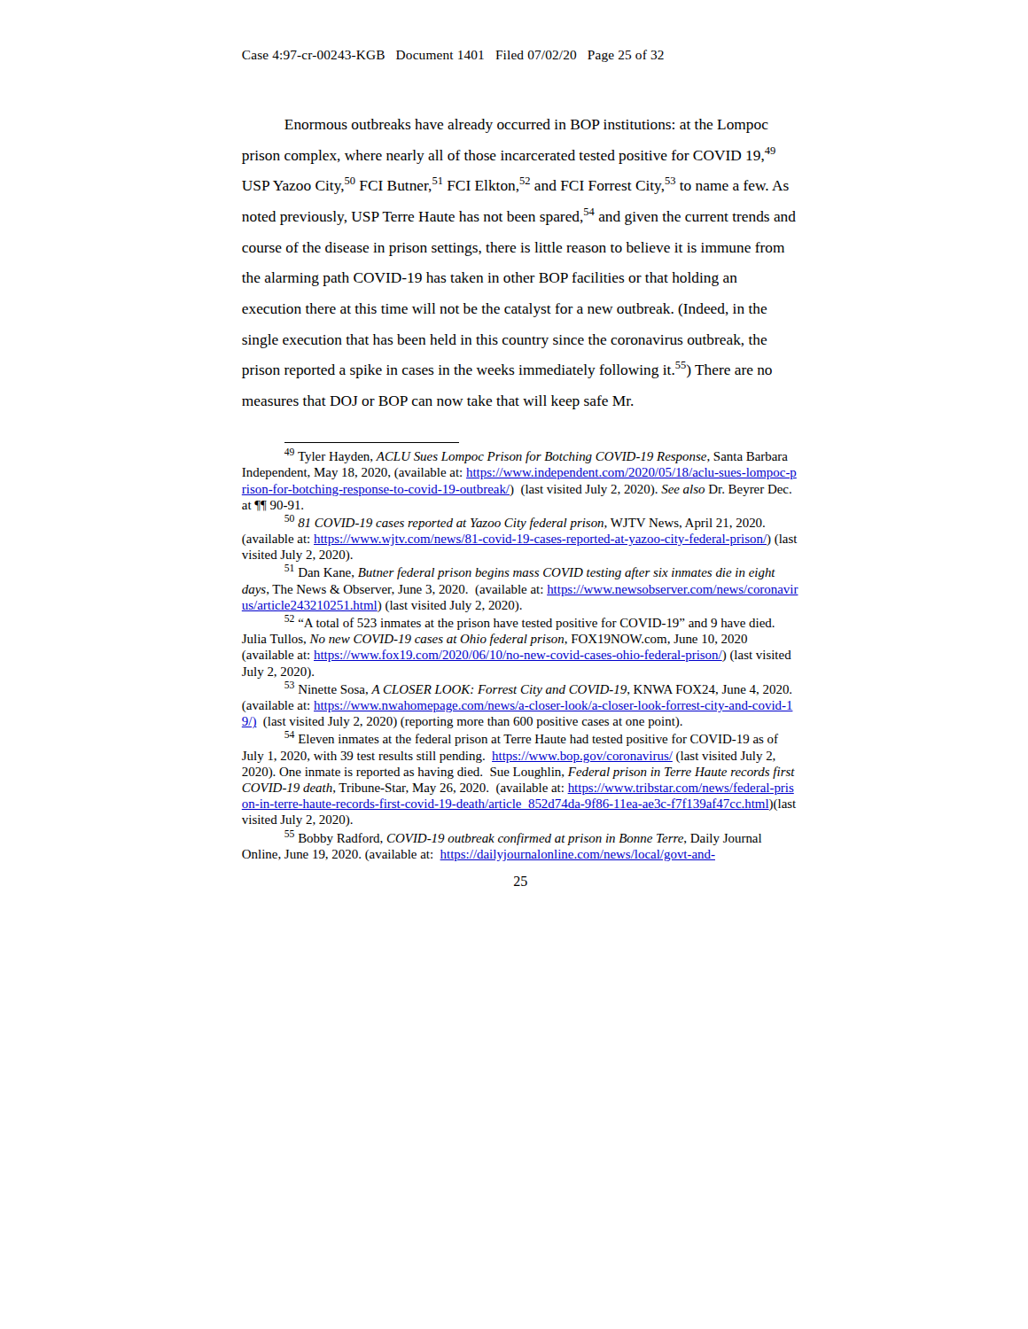Case 4:97-cr-00243-KGB Document 1401 Filed 07/02/20 Page 25 of 32
Enormous outbreaks have already occurred in BOP institutions: at the Lompoc prison complex, where nearly all of those incarcerated tested positive for COVID 19,49 USP Yazoo City,50 FCI Butner,51 FCI Elkton,52 and FCI Forrest City,53 to name a few. As noted previously, USP Terre Haute has not been spared,54 and given the current trends and course of the disease in prison settings, there is little reason to believe it is immune from the alarming path COVID-19 has taken in other BOP facilities or that holding an execution there at this time will not be the catalyst for a new outbreak. (Indeed, in the single execution that has been held in this country since the coronavirus outbreak, the prison reported a spike in cases in the weeks immediately following it.55) There are no measures that DOJ or BOP can now take that will keep safe Mr.
49 Tyler Hayden, ACLU Sues Lompoc Prison for Botching COVID-19 Response, Santa Barbara Independent, May 18, 2020, (available at: https://www.independent.com/2020/05/18/aclu-sues-lompoc-prison-for-botching-response-to-covid-19-outbreak/) (last visited July 2, 2020). See also Dr. Beyrer Dec. at ¶¶ 90-91.
50 81 COVID-19 cases reported at Yazoo City federal prison, WJTV News, April 21, 2020. (available at: https://www.wjtv.com/news/81-covid-19-cases-reported-at-yazoo-city-federal-prison/) (last visited July 2, 2020).
51 Dan Kane, Butner federal prison begins mass COVID testing after six inmates die in eight days, The News & Observer, June 3, 2020. (available at: https://www.newsobserver.com/news/coronavirus/article243210251.html) (last visited July 2, 2020).
52 “A total of 523 inmates at the prison have tested positive for COVID-19” and 9 have died. Julia Tullos, No new COVID-19 cases at Ohio federal prison, FOX19NOW.com, June 10, 2020 (available at: https://www.fox19.com/2020/06/10/no-new-covid-cases-ohio-federal-prison/) (last visited July 2, 2020).
53 Ninette Sosa, A CLOSER LOOK: Forrest City and COVID-19, KNWA FOX24, June 4, 2020. (available at: https://www.nwahomepage.com/news/a-closer-look/a-closer-look-forrest-city-and-covid-19/) (last visited July 2, 2020) (reporting more than 600 positive cases at one point).
54 Eleven inmates at the federal prison at Terre Haute had tested positive for COVID-19 as of July 1, 2020, with 39 test results still pending. https://www.bop.gov/coronavirus/ (last visited July 2, 2020). One inmate is reported as having died. Sue Loughlin, Federal prison in Terre Haute records first COVID-19 death, Tribune-Star, May 26, 2020. (available at: https://www.tribstar.com/news/federal-prison-in-terre-haute-records-first-covid-19-death/article_852d74da-9f86-11ea-ae3c-f7f139af47cc.html)(last visited July 2, 2020).
55 Bobby Radford, COVID-19 outbreak confirmed at prison in Bonne Terre, Daily Journal Online, June 19, 2020. (available at: https://dailyjournalonline.com/news/local/govt-and-
25